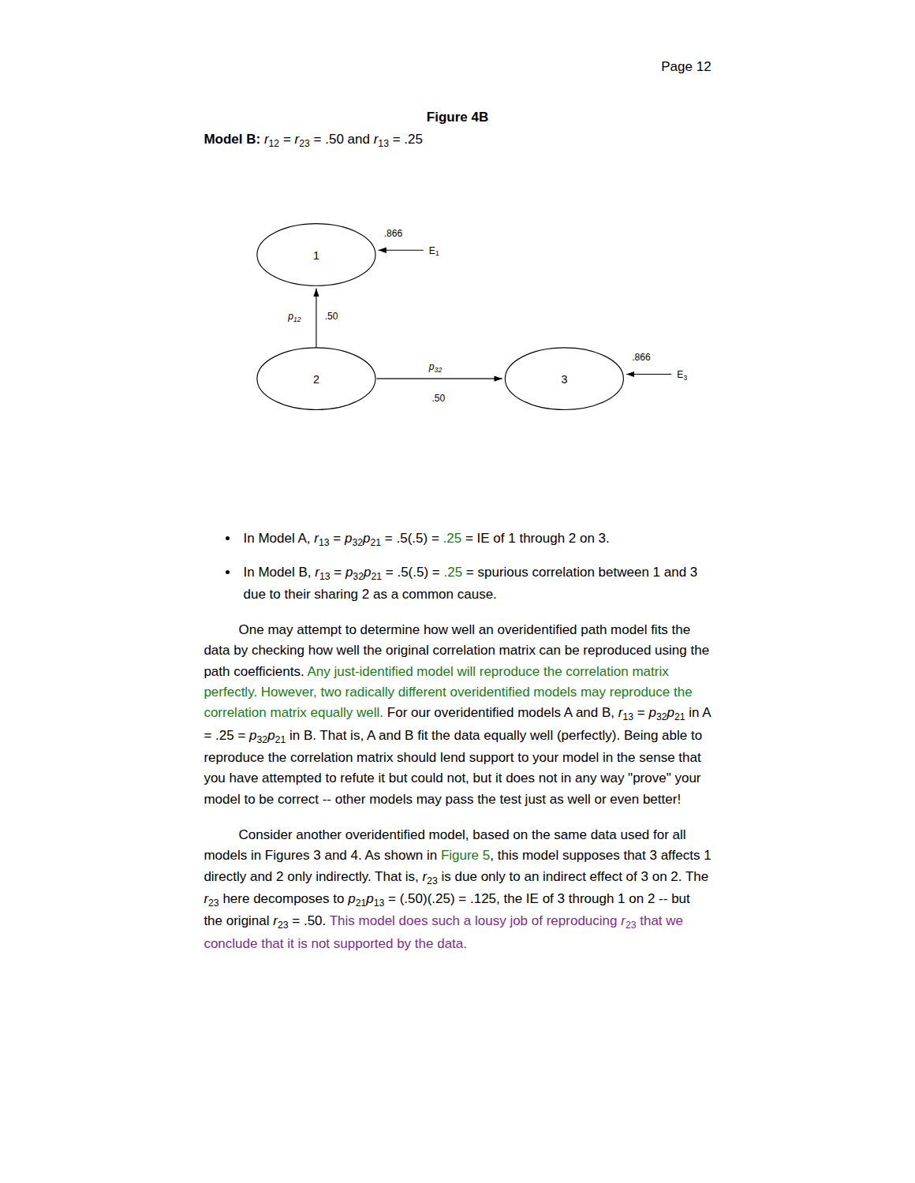Page 12
Figure 4B
Model B: r12 = r23 = .50 and r13 = .25
1 2 3 p12 .50 p32 .50 .866 E1 .866 E3
In Model A, r13 = p32p21 = .5(.5) = .25 = IE of 1 through 2 on 3.
In Model B, r13 = p32p21 = .5(.5) = .25 = spurious correlation between 1 and 3 due to their sharing 2 as a common cause.
One may attempt to determine how well an overidentified path model fits the data by checking how well the original correlation matrix can be reproduced using the path coefficients. Any just-identified model will reproduce the correlation matrix perfectly. However, two radically different overidentified models may reproduce the correlation matrix equally well. For our overidentified models A and B, r13 = p32p21 in A = .25 = p32p21 in B. That is, A and B fit the data equally well (perfectly). Being able to reproduce the correlation matrix should lend support to your model in the sense that you have attempted to refute it but could not, but it does not in any way "prove" your model to be correct -- other models may pass the test just as well or even better!
Consider another overidentified model, based on the same data used for all models in Figures 3 and 4. As shown in Figure 5, this model supposes that 3 affects 1 directly and 2 only indirectly. That is, r23 is due only to an indirect effect of 3 on 2. The r23 here decomposes to p21p13 = (.50)(.25) = .125, the IE of 3 through 1 on 2 -- but the original r23 = .50. This model does such a lousy job of reproducing r23 that we conclude that it is not supported by the data.